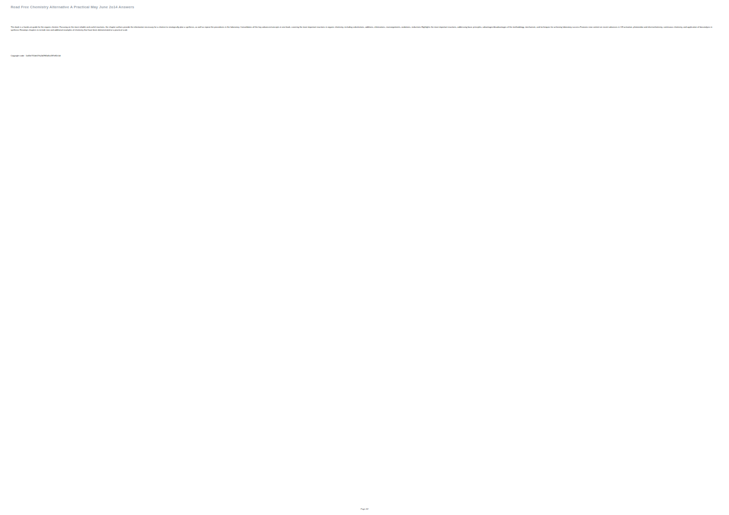Read Free Chemistry Alternative A Practical May June 2o14 Answers
This book is a hands-on guide for the organic chemist. Focusing on the most reliable and useful reactions, the chapter authors provide the information necessary for a chemist to strategically plan a synthesis, as well as repeat the procedures in the laboratory. Consolidates all the key advances/concepts in one book, covering the most important reactions in organic chemistry, including substitutions, additions, eliminations, rearrangements, oxidations, reductions Highlights the most important reactions, addressing basic principles, advantages/disadvantages of the methodology, mechanism, and techniques for achieving laboratory success Features new content on recent advances in CH activation, photoredox and electrochemistry, continuous chemistry, and application of biocatalysis in synthesis Revamps chapters to include new and additional examples of chemistry that have been demonstrated at a practical scale
Copyright code : 1a63e731de57fa2d2965d5e287e82c0d
Page 2/2